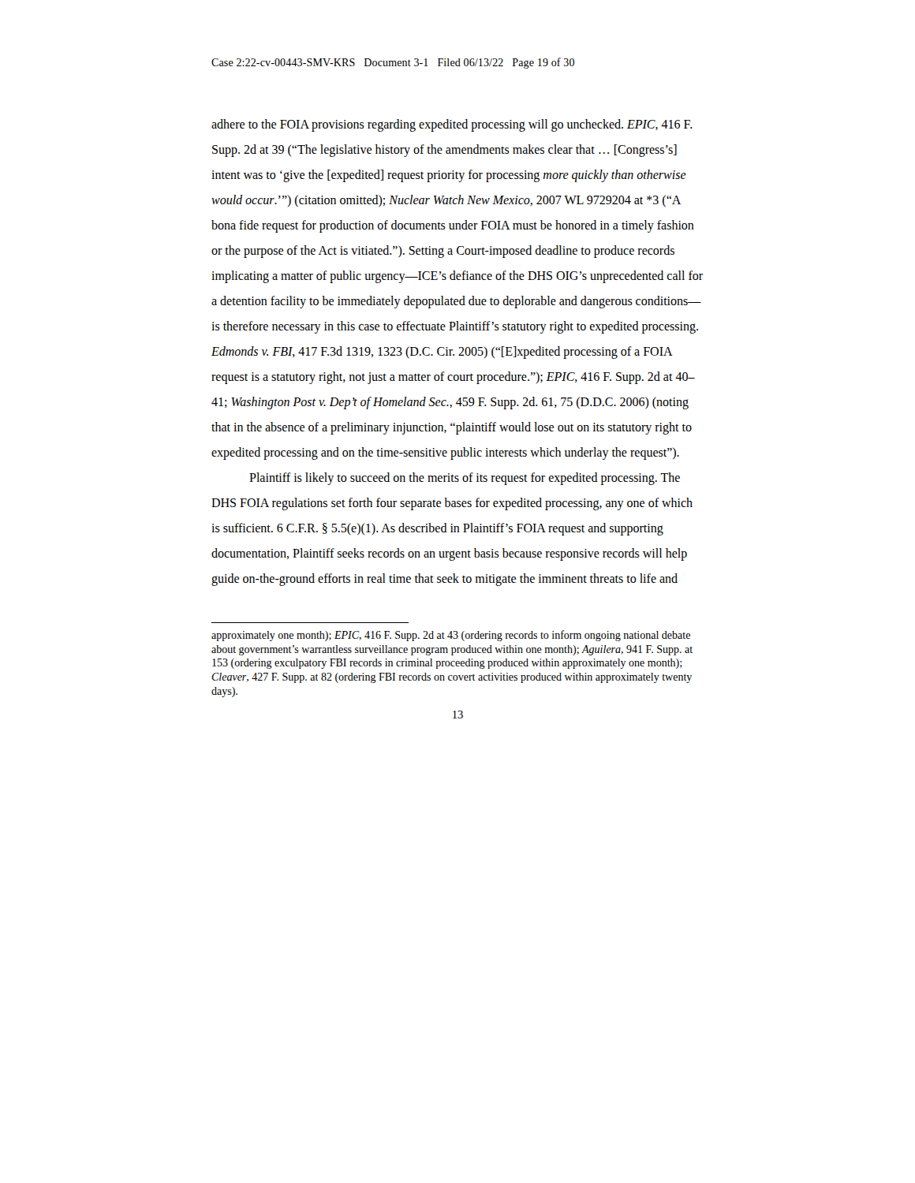Case 2:22-cv-00443-SMV-KRS Document 3-1 Filed 06/13/22 Page 19 of 30
adhere to the FOIA provisions regarding expedited processing will go unchecked. EPIC, 416 F. Supp. 2d at 39 (“The legislative history of the amendments makes clear that … [Congress’s] intent was to ‘give the [expedited] request priority for processing more quickly than otherwise would occur.’”) (citation omitted); Nuclear Watch New Mexico, 2007 WL 9729204 at *3 (“A bona fide request for production of documents under FOIA must be honored in a timely fashion or the purpose of the Act is vitiated.”). Setting a Court-imposed deadline to produce records implicating a matter of public urgency—ICE’s defiance of the DHS OIG’s unprecedented call for a detention facility to be immediately depopulated due to deplorable and dangerous conditions—is therefore necessary in this case to effectuate Plaintiff’s statutory right to expedited processing. Edmonds v. FBI, 417 F.3d 1319, 1323 (D.C. Cir. 2005) (“[E]xpedited processing of a FOIA request is a statutory right, not just a matter of court procedure.”); EPIC, 416 F. Supp. 2d at 40–41; Washington Post v. Dep’t of Homeland Sec., 459 F. Supp. 2d. 61, 75 (D.D.C. 2006) (noting that in the absence of a preliminary injunction, “plaintiff would lose out on its statutory right to expedited processing and on the time-sensitive public interests which underlay the request”).
Plaintiff is likely to succeed on the merits of its request for expedited processing. The DHS FOIA regulations set forth four separate bases for expedited processing, any one of which is sufficient. 6 C.F.R. § 5.5(e)(1). As described in Plaintiff’s FOIA request and supporting documentation, Plaintiff seeks records on an urgent basis because responsive records will help guide on-the-ground efforts in real time that seek to mitigate the imminent threats to life and
approximately one month); EPIC, 416 F. Supp. 2d at 43 (ordering records to inform ongoing national debate about government’s warrantless surveillance program produced within one month); Aguilera, 941 F. Supp. at 153 (ordering exculpatory FBI records in criminal proceeding produced within approximately one month); Cleaver, 427 F. Supp. at 82 (ordering FBI records on covert activities produced within approximately twenty days).
13